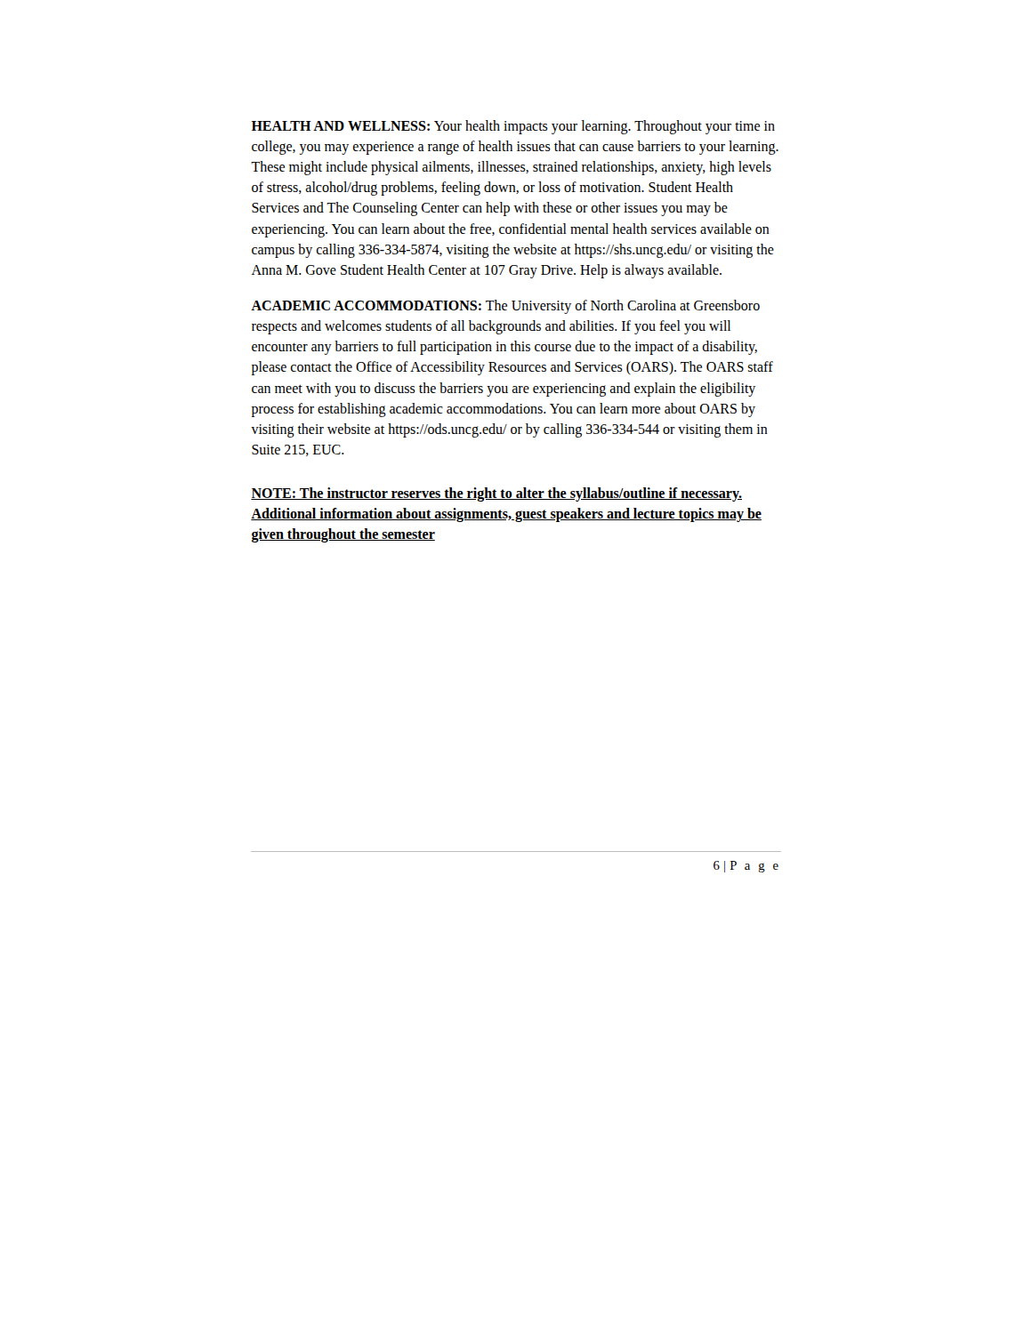HEALTH AND WELLNESS: Your health impacts your learning. Throughout your time in college, you may experience a range of health issues that can cause barriers to your learning. These might include physical ailments, illnesses, strained relationships, anxiety, high levels of stress, alcohol/drug problems, feeling down, or loss of motivation. Student Health Services and The Counseling Center can help with these or other issues you may be experiencing. You can learn about the free, confidential mental health services available on campus by calling 336-334-5874, visiting the website at https://shs.uncg.edu/ or visiting the Anna M. Gove Student Health Center at 107 Gray Drive. Help is always available.
ACADEMIC ACCOMMODATIONS: The University of North Carolina at Greensboro respects and welcomes students of all backgrounds and abilities. If you feel you will encounter any barriers to full participation in this course due to the impact of a disability, please contact the Office of Accessibility Resources and Services (OARS). The OARS staff can meet with you to discuss the barriers you are experiencing and explain the eligibility process for establishing academic accommodations. You can learn more about OARS by visiting their website at https://ods.uncg.edu/ or by calling 336-334-544 or visiting them in Suite 215, EUC.
NOTE: The instructor reserves the right to alter the syllabus/outline if necessary. Additional information about assignments, guest speakers and lecture topics may be given throughout the semester
6 | P a g e